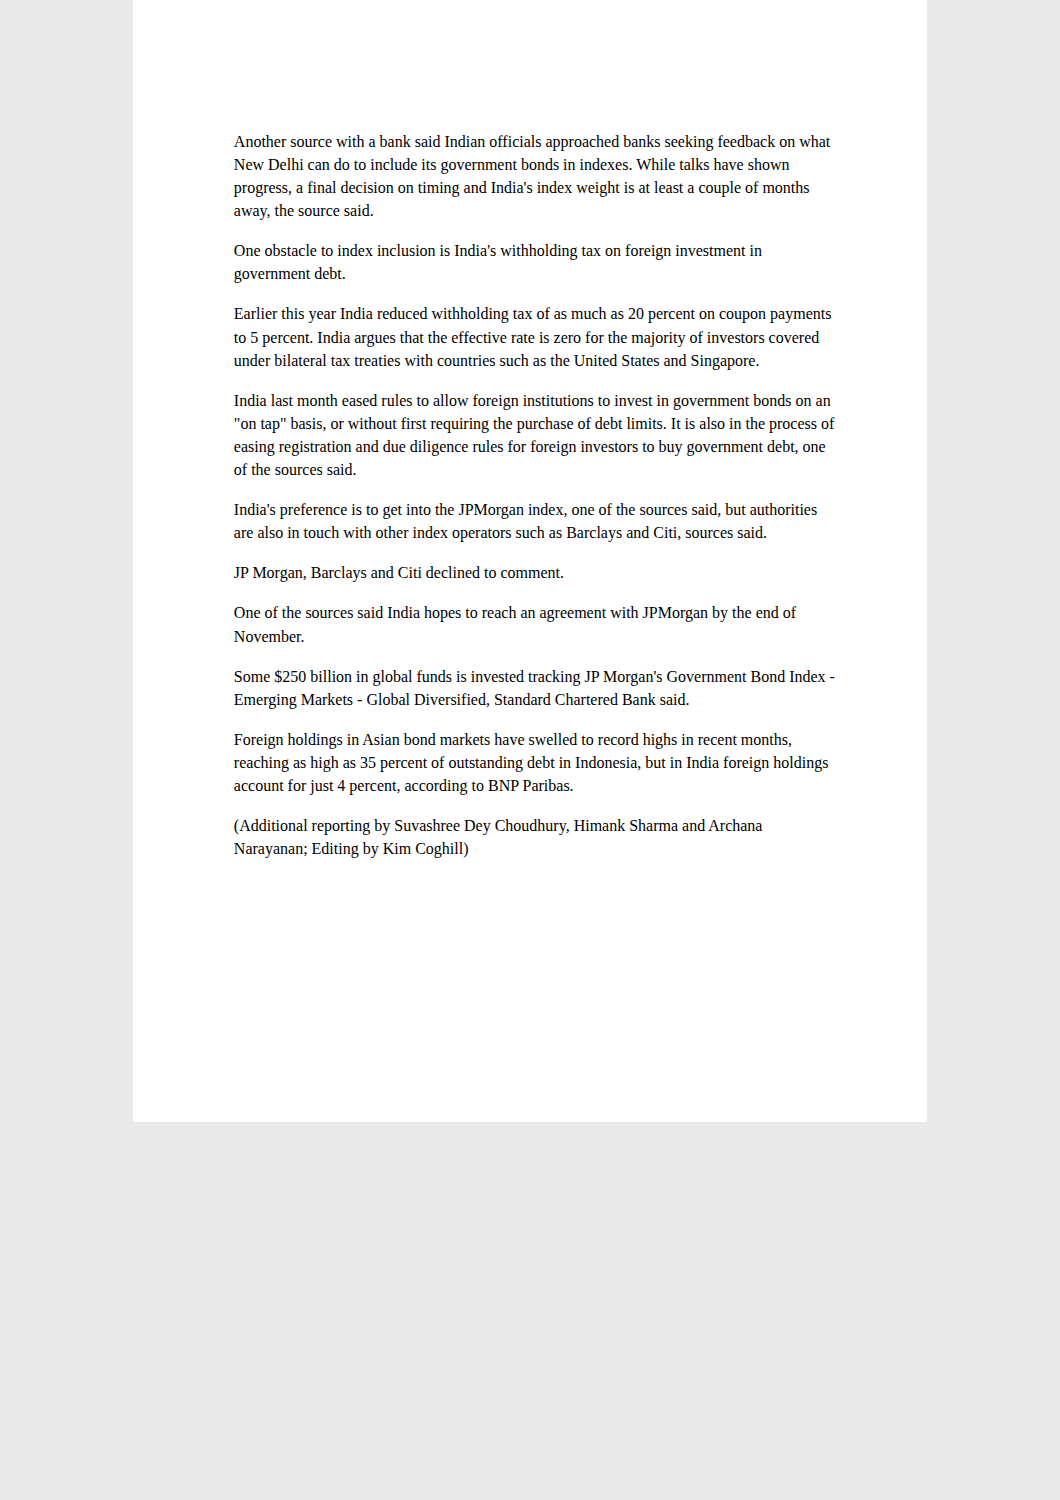Another source with a bank said Indian officials approached banks seeking feedback on what New Delhi can do to include its government bonds in indexes. While talks have shown progress, a final decision on timing and India's index weight is at least a couple of months away, the source said.
One obstacle to index inclusion is India's withholding tax on foreign investment in government debt.
Earlier this year India reduced withholding tax of as much as 20 percent on coupon payments to 5 percent. India argues that the effective rate is zero for the majority of investors covered under bilateral tax treaties with countries such as the United States and Singapore.
India last month eased rules to allow foreign institutions to invest in government bonds on an "on tap" basis, or without first requiring the purchase of debt limits. It is also in the process of easing registration and due diligence rules for foreign investors to buy government debt, one of the sources said.
India's preference is to get into the JPMorgan index, one of the sources said, but authorities are also in touch with other index operators such as Barclays and Citi, sources said.
JP Morgan, Barclays and Citi declined to comment.
One of the sources said India hopes to reach an agreement with JPMorgan by the end of November.
Some $250 billion in global funds is invested tracking JP Morgan's Government Bond Index - Emerging Markets - Global Diversified, Standard Chartered Bank said.
Foreign holdings in Asian bond markets have swelled to record highs in recent months, reaching as high as 35 percent of outstanding debt in Indonesia, but in India foreign holdings account for just 4 percent, according to BNP Paribas.
(Additional reporting by Suvashree Dey Choudhury, Himank Sharma and Archana Narayanan; Editing by Kim Coghill)